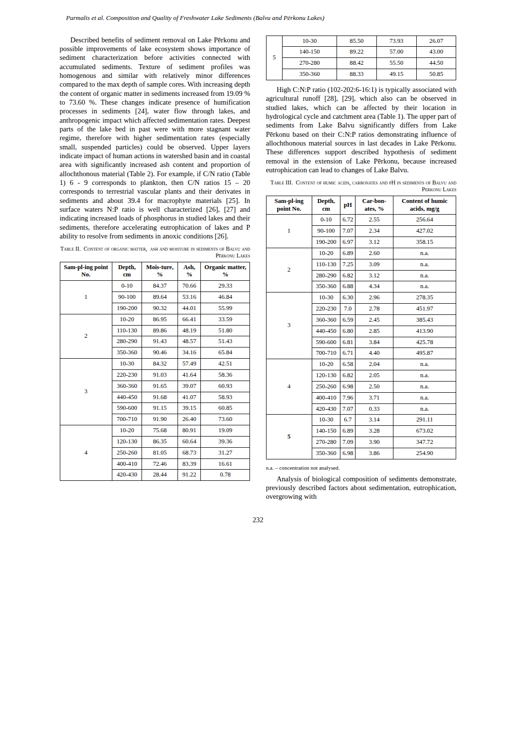Purmalis et al. Composition and Quality of Freshwater Lake Sediments (Balvu and Pērkonu Lakes)
Described benefits of sediment removal on Lake Pērkonu and possible improvements of lake ecosystem shows importance of sediment characterization before activities connected with accumulated sediments. Texture of sediment profiles was homogenous and similar with relatively minor differences compared to the max depth of sample cores. With increasing depth the content of organic matter in sediments increased from 19.09 % to 73.60 %. These changes indicate presence of humification processes in sediments [24], water flow through lakes, and anthropogenic impact which affected sedimentation rates. Deepest parts of the lake bed in past were with more stagnant water regime, therefore with higher sedimentation rates (especially small, suspended particles) could be observed. Upper layers indicate impact of human actions in watershed basin and in coastal area with significantly increased ash content and proportion of allochthonous material (Table 2). For example, if C/N ratio (Table 1) 6 - 9 corresponds to plankton, then C/N ratios 15 – 20 corresponds to terrestrial vascular plants and their derivates in sediments and about 39.4 for macrophyte materials [25]. In surface waters N:P ratio is well characterized [26], [27] and indicating increased loads of phosphorus in studied lakes and their sediments, therefore accelerating eutrophication of lakes and P ability to resolve from sediments in anoxic conditions [26].
Table II. Content of organic matter, ash and moisture in sediments of Balvu and Pērkonu Lakes
| Sam-pl-ing point No. | Depth, cm | Mois-ture, % | Ash, % | Organic matter, % |
| --- | --- | --- | --- | --- |
| 1 | 0-10 | 84.37 | 70.66 | 29.33 |
| 90-100 | 89.64 | 53.16 | 46.84 |
| 190-200 | 90.32 | 44.01 | 55.99 |
| 2 | 10-20 | 86.95 | 66.41 | 33.59 |
| 110-130 | 89.86 | 48.19 | 51.80 |
| 280-290 | 91.43 | 48.57 | 51.43 |
| 350-360 | 90.46 | 34.16 | 65.84 |
| 3 | 10-30 | 84.32 | 57.49 | 42.51 |
| 220-230 | 91.03 | 41.64 | 58.36 |
| 360-360 | 91.65 | 39.07 | 60.93 |
| 440-450 | 91.68 | 41.07 | 58.93 |
| 590-600 | 91.15 | 39.15 | 60.85 |
| 700-710 | 91.90 | 26.40 | 73.60 |
| 4 | 10-20 | 75.68 | 80.91 | 19.09 |
| 120-130 | 86.35 | 60.64 | 39.36 |
| 250-260 | 81.05 | 68.73 | 31.27 |
| 400-410 | 72.46 | 83.39 | 16.61 |
| 420-430 | 28.44 | 91.22 | 0.78 |
| 5 | 10-30 | 85.50 | 73.93 | 26.07 |
| 140-150 | 89.22 | 57.00 | 43.00 |
| 270-280 | 88.42 | 55.50 | 44.50 |
| 350-360 | 88.33 | 49.15 | 50.85 |
High C:N:P ratio (102-202:6-16:1) is typically associated with agricultural runoff [28], [29], which also can be observed in studied lakes, which can be affected by their location in hydrological cycle and catchment area (Table 1). The upper part of sediments from Lake Balvu significantly differs from Lake Pērkonu based on their C:N:P ratios demonstrating influence of allochthonous material sources in last decades in Lake Pērkonu. These differences support described hypothesis of sediment removal in the extension of Lake Pērkonu, because increased eutrophication can lead to changes of Lake Balvu.
Table III. Content of humic acids, carbonates and pH in sediments of Balvu and Perkonu Lakes
| Sam-pl-ing point No. | Depth, cm | pH | Car-bon-ates, % | Content of humic acids, mg/g |
| --- | --- | --- | --- | --- |
| 1 | 0-10 | 6.72 | 2.55 | 256.64 |
| 90-100 | 7.07 | 2.34 | 427.02 |
| 190-200 | 6.97 | 3.12 | 358.15 |
| 2 | 10-20 | 6.89 | 2.60 | n.a. |
| 110-130 | 7.25 | 3.09 | n.a. |
| 280-290 | 6.82 | 3.12 | n.a. |
| 350-360 | 6.88 | 4.34 | n.a. |
| 3 | 10-30 | 6.30 | 2.96 | 278.35 |
| 220-230 | 7.0 | 2.78 | 451.97 |
| 360-360 | 6.59 | 2.45 | 385.43 |
| 440-450 | 6.80 | 2.85 | 413.90 |
| 590-600 | 6.81 | 3.84 | 425.78 |
| 700-710 | 6.71 | 4.40 | 495.87 |
| 4 | 10-20 | 6.58 | 2.04 | n.a. |
| 120-130 | 6.82 | 2.05 | n.a. |
| 250-260 | 6.98 | 2.50 | n.a. |
| 400-410 | 7.96 | 3.71 | n.a. |
| 420-430 | 7.07 | 0.33 | n.a. |
| 5 | 10-30 | 6.7 | 3.14 | 291.11 |
| 140-150 | 6.89 | 3.28 | 673.02 |
| 270-280 | 7.09 | 3.90 | 347.72 |
| 350-360 | 6.98 | 3.86 | 254.90 |
n.a. – concentration not analysed.
Analysis of biological composition of sediments demonstrate, previously described factors about sedimentation, eutrophication, overgrowing with
232